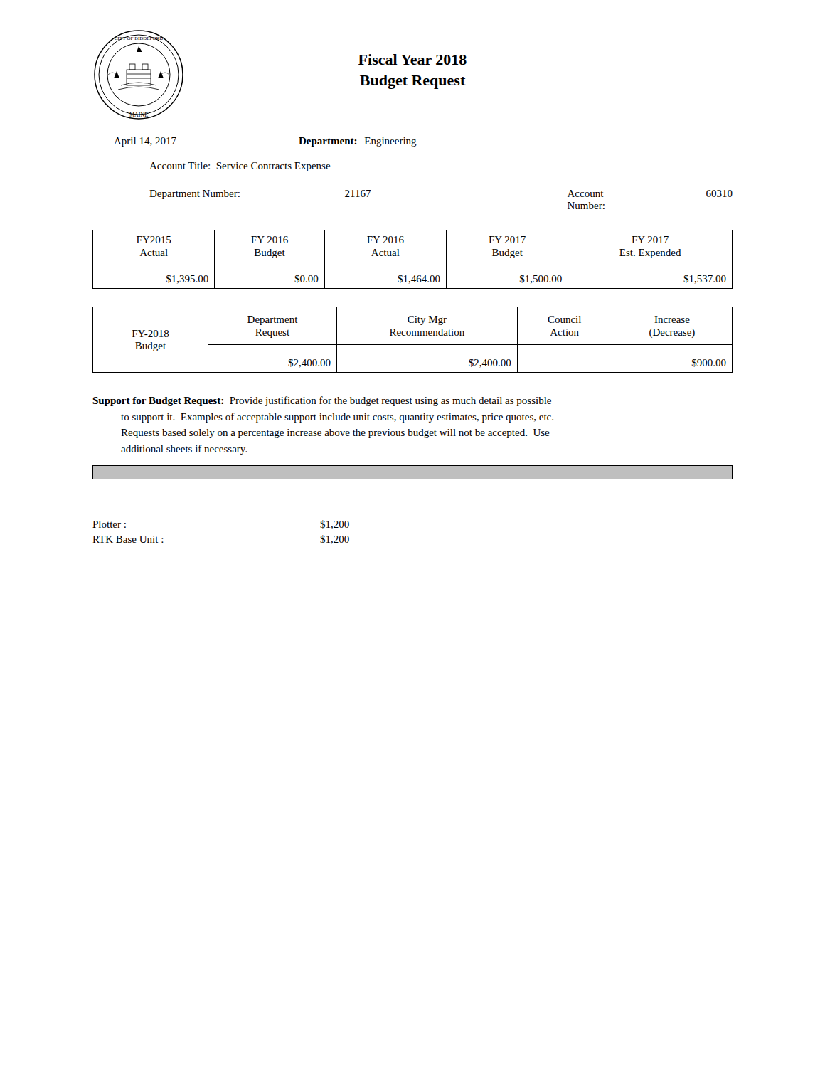CITY OF BIDDEFORD MAINE
Fiscal Year 2018
Budget Request
April 14, 2017
Department: Engineering
Account Title: Service Contracts Expense
Department Number:
21167
Account Number:
60310
| FY2015 Actual | FY 2016 Budget | FY 2016 Actual | FY 2017 Budget | FY 2017 Est. Expended |
| --- | --- | --- | --- | --- |
| $1,395.00 | $0.00 | $1,464.00 | $1,500.00 | $1,537.00 |
| FY-2018 Budget | Department Request | City Mgr Recommendation | Council Action | Increase (Decrease) |
| $2,400.00 | $2,400.00 | | $900.00 |
Support for Budget Request: Provide justification for the budget request using as much detail as possible
to support it. Examples of acceptable support include unit costs, quantity estimates, price quotes, etc.
Requests based solely on a percentage increase above the previous budget will not be accepted. Use
additional sheets if necessary.
Plotter :
$1,200
RTK Base Unit :
$1,200